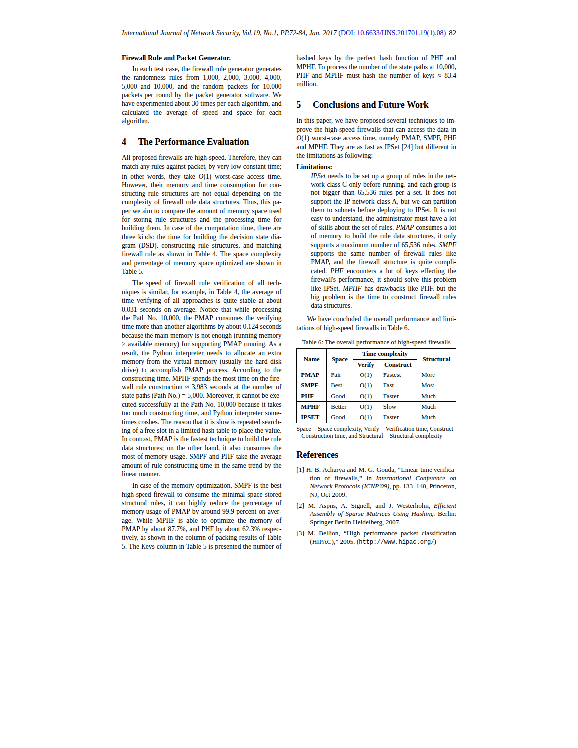International Journal of Network Security, Vol.19, No.1, PP.72-84, Jan. 2017 (DOI: 10.6633/IJNS.201701.19(1).08) 82
Firewall Rule and Packet Generator.
In each test case, the firewall rule generator generates the randomness rules from 1,000, 2,000, 3,000, 4,000, 5,000 and 10,000, and the random packets for 10,000 packets per round by the packet generator software. We have experimented about 30 times per each algorithm, and calculated the average of speed and space for each algorithm.
4 The Performance Evaluation
All proposed firewalls are high-speed. Therefore, they can match any rules against packeti by very low constant time; in other words, they take O(1) worst-case access time. However, their memory and time consumption for constructing rule structures are not equal depending on the complexity of firewall rule data structures. Thus, this paper we aim to compare the amount of memory space used for storing rule structures and the processing time for building them. In case of the computation time, there are three kinds: the time for building the decision state diagram (DSD), constructing rule structures, and matching firewall rule as shown in Table 4. The space complexity and percentage of memory space optimized are shown in Table 5.
The speed of firewall rule verification of all techniques is similar, for example, in Table 4, the average of time verifying of all approaches is quite stable at about 0.031 seconds on average. Notice that while processing the Path No. 10,000, the PMAP consumes the verifying time more than another algorithms by about 0.124 seconds because the main memory is not enough (running memory > available memory) for supporting PMAP running. As a result, the Python interpreter needs to allocate an extra memory from the virtual memory (usually the hard disk drive) to accomplish PMAP process. According to the constructing time, MPHF spends the most time on the firewall rule construction ≈ 3,983 seconds at the number of state paths (Path No.) = 5,000. Moreover, it cannot be executed successfully at the Path No. 10,000 because it takes too much constructing time, and Python interpreter sometimes crashes. The reason that it is slow is repeated searching of a free slot in a limited hash table to place the value. In contrast, PMAP is the fastest technique to build the rule data structures; on the other hand, it also consumes the most of memory usage. SMPF and PHF take the average amount of rule constructing time in the same trend by the linear manner.
In case of the memory optimization, SMPF is the best high-speed firewall to consume the minimal space stored structural rules, it can highly reduce the percentage of memory usage of PMAP by around 99.9 percent on average. While MPHF is able to optimize the memory of PMAP by about 87.7%, and PHF by about 62.3% respectively, as shown in the column of packing results of Table 5. The Keys column in Table 5 is presented the number of hashed keys by the perfect hash function of PHF and MPHF. To process the number of the state paths at 10,000, PHF and MPHF must hash the number of keys ≈ 83.4 million.
5 Conclusions and Future Work
In this paper, we have proposed several techniques to improve the high-speed firewalls that can access the data in O(1) worst-case access time, namely PMAP, SMPF, PHF and MPHF. They are as fast as IPSet [24] but different in the limitations as following:
Limitations: IPSet needs to be set up a group of rules in the network class C only before running, and each group is not bigger than 65,536 rules per a set. It does not support the IP network class A, but we can partition them to subnets before deploying to IPSet. It is not easy to understand, the administrator must have a lot of skills about the set of rules. PMAP consumes a lot of memory to build the rule data structures, it only supports a maximum number of 65,536 rules. SMPF supports the same number of firewall rules like PMAP, and the firewall structure is quite complicated. PHF encounters a lot of keys effecting the firewall's performance, it should solve this problem like IPSet. MPHF has drawbacks like PHF, but the big problem is the time to construct firewall rules data structures.
We have concluded the overall performance and limitations of high-speed firewalls in Table 6.
Table 6: The overall performance of high-speed firewalls
| Name | Space | Time complexity | Structural |
| --- | --- | --- | --- |
| Verify | Construct |
| PMAP | Fair | O(1) | Fastest | More |
| SMPF | Best | O(1) | Fast | Most |
| PHF | Good | O(1) | Faster | Much |
| MPHF | Better | O(1) | Slow | Much |
| IPSET | Good | O(1) | Faster | Much |
Space = Space complexity, Verify = Verification time, Construct = Construction time, and Structural = Structural complexity
References
[1] H. B. Acharya and M. G. Gouda, “Linear-time verification of firewalls,” in International Conference on Network Protocols (ICNP'09), pp. 133–140, Princeton, NJ, Oct 2009.
[2] M. Aspns, A. Signell, and J. Westerholm, Efficient Assembly of Sparse Matrices Using Hashing. Berlin: Springer Berlin Heidelberg, 2007.
[3] M. Bellion, “High performance packet classification (HIPAC),” 2005. (http://www.hipac.org/)